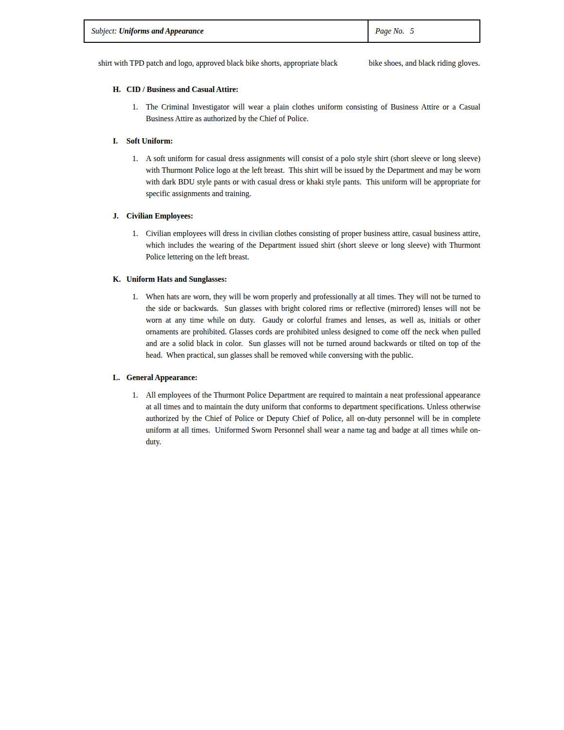Subject: Uniforms and Appearance
Page No. 5
shirt with TPD patch and logo, approved black bike shorts, appropriate black bike shoes, and black riding gloves.
H. CID / Business and Casual Attire:
The Criminal Investigator will wear a plain clothes uniform consisting of Business Attire or a Casual Business Attire as authorized by the Chief of Police.
I. Soft Uniform:
A soft uniform for casual dress assignments will consist of a polo style shirt (short sleeve or long sleeve) with Thurmont Police logo at the left breast. This shirt will be issued by the Department and may be worn with dark BDU style pants or with casual dress or khaki style pants. This uniform will be appropriate for specific assignments and training.
J. Civilian Employees:
Civilian employees will dress in civilian clothes consisting of proper business attire, casual business attire, which includes the wearing of the Department issued shirt (short sleeve or long sleeve) with Thurmont Police lettering on the left breast.
K. Uniform Hats and Sunglasses:
When hats are worn, they will be worn properly and professionally at all times. They will not be turned to the side or backwards. Sun glasses with bright colored rims or reflective (mirrored) lenses will not be worn at any time while on duty. Gaudy or colorful frames and lenses, as well as, initials or other ornaments are prohibited. Glasses cords are prohibited unless designed to come off the neck when pulled and are a solid black in color. Sun glasses will not be turned around backwards or tilted on top of the head. When practical, sun glasses shall be removed while conversing with the public.
L. General Appearance:
All employees of the Thurmont Police Department are required to maintain a neat professional appearance at all times and to maintain the duty uniform that conforms to department specifications. Unless otherwise authorized by the Chief of Police or Deputy Chief of Police, all on-duty personnel will be in complete uniform at all times. Uniformed Sworn Personnel shall wear a name tag and badge at all times while on-duty.